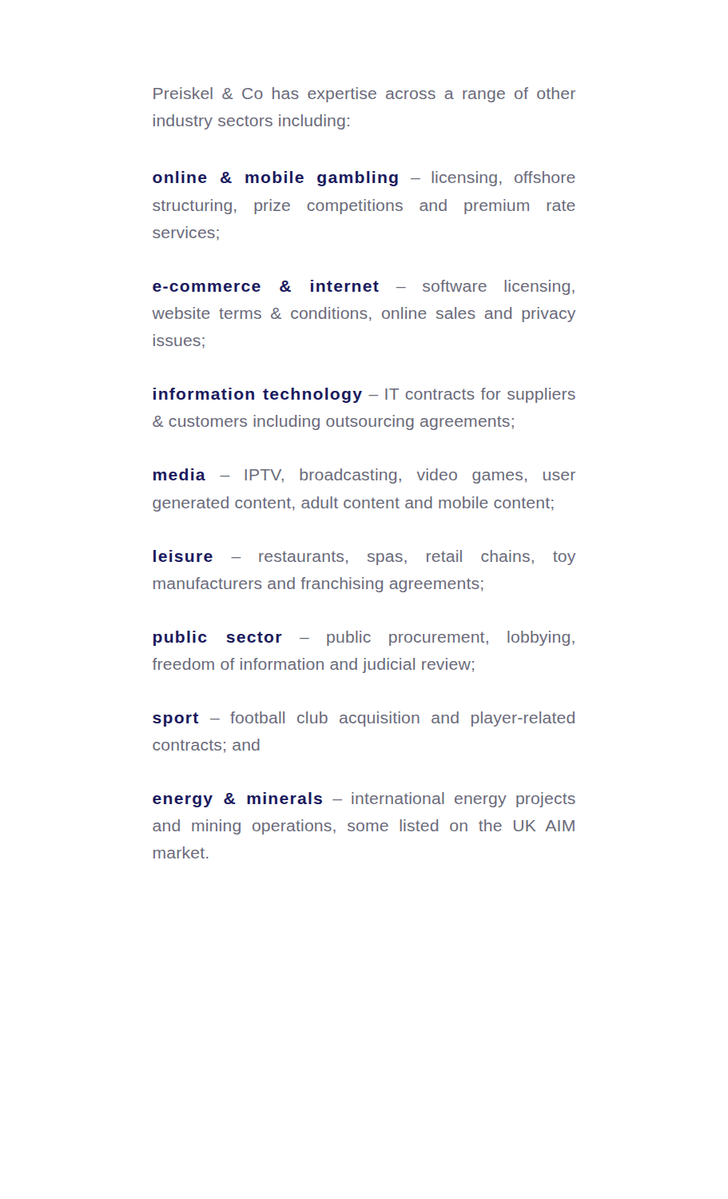Preiskel & Co has expertise across a range of other industry sectors including:
online & mobile gambling – licensing, offshore structuring, prize competitions and premium rate services;
e-commerce & internet – software licensing, website terms & conditions, online sales and privacy issues;
information technology – IT contracts for suppliers & customers including outsourcing agreements;
media – IPTV, broadcasting, video games, user generated content, adult content and mobile content;
leisure – restaurants, spas, retail chains, toy manufacturers and franchising agreements;
public sector – public procurement, lobbying, freedom of information and judicial review;
sport – football club acquisition and player-related contracts; and
energy & minerals – international energy projects and mining operations, some listed on the UK AIM market.